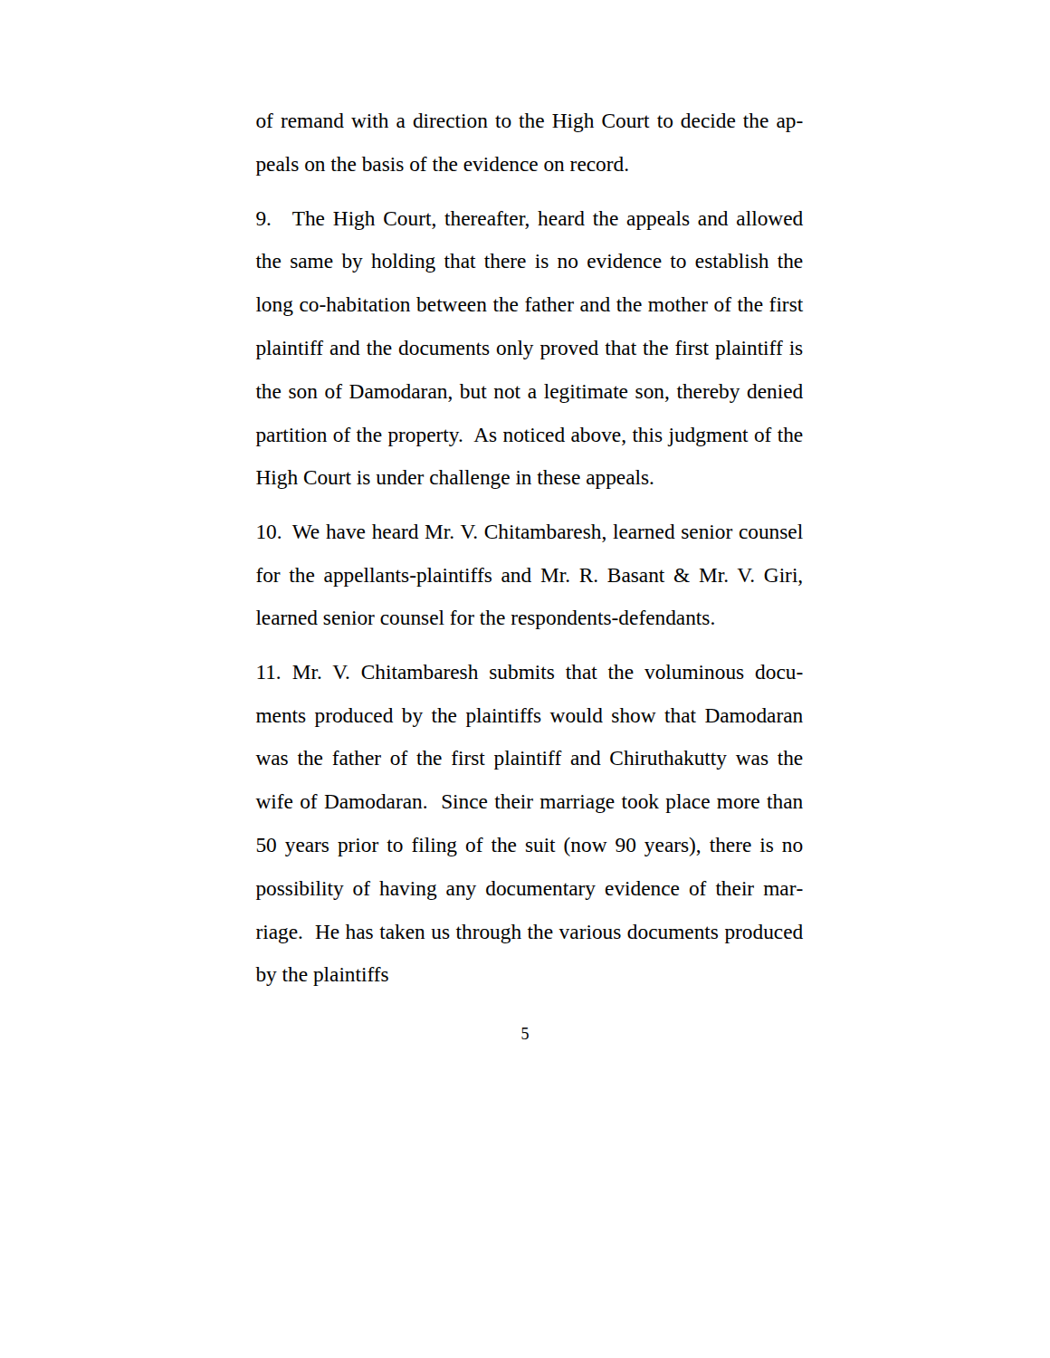of remand with a direction to the High Court to decide the appeals on the basis of the evidence on record.
9. The High Court, thereafter, heard the appeals and allowed the same by holding that there is no evidence to establish the long co-habitation between the father and the mother of the first plaintiff and the documents only proved that the first plaintiff is the son of Damodaran, but not a legitimate son, thereby denied partition of the property. As noticed above, this judgment of the High Court is under challenge in these appeals.
10. We have heard Mr. V. Chitambaresh, learned senior counsel for the appellants-plaintiffs and Mr. R. Basant & Mr. V. Giri, learned senior counsel for the respondents-defendants.
11. Mr. V. Chitambaresh submits that the voluminous documents produced by the plaintiffs would show that Damodaran was the father of the first plaintiff and Chiruthakutty was the wife of Damodaran. Since their marriage took place more than 50 years prior to filing of the suit (now 90 years), there is no possibility of having any documentary evidence of their marriage. He has taken us through the various documents produced by the plaintiffs
5